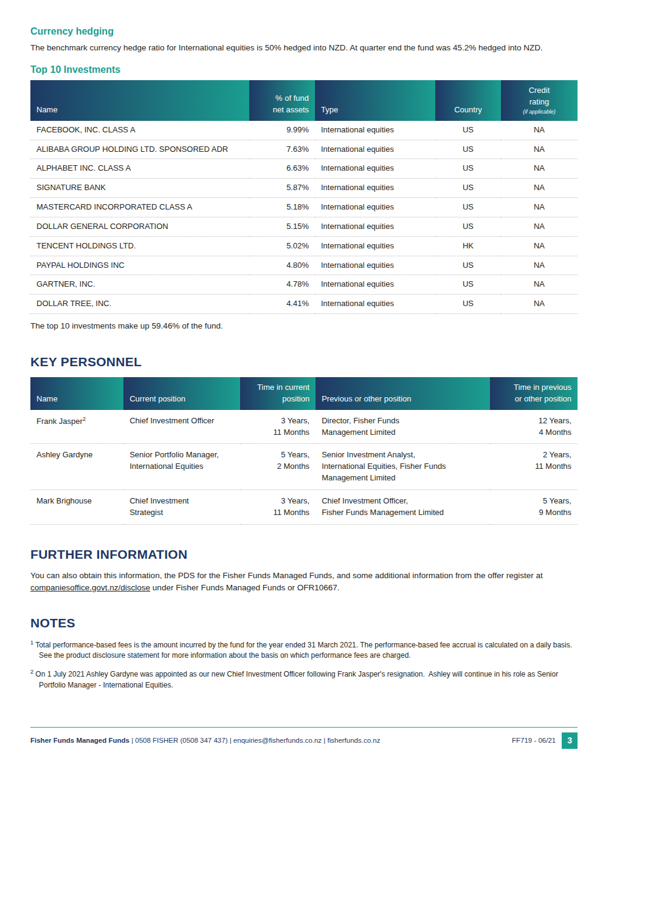Currency hedging
The benchmark currency hedge ratio for International equities is 50% hedged into NZD. At quarter end the fund was 45.2% hedged into NZD.
Top 10 Investments
| Name | % of fund net assets | Type | Country | Credit rating (if applicable) |
| --- | --- | --- | --- | --- |
| FACEBOOK, INC. CLASS A | 9.99% | International equities | US | NA |
| ALIBABA GROUP HOLDING LTD. SPONSORED ADR | 7.63% | International equities | US | NA |
| ALPHABET INC. CLASS A | 6.63% | International equities | US | NA |
| SIGNATURE BANK | 5.87% | International equities | US | NA |
| MASTERCARD INCORPORATED CLASS A | 5.18% | International equities | US | NA |
| DOLLAR GENERAL CORPORATION | 5.15% | International equities | US | NA |
| TENCENT HOLDINGS LTD. | 5.02% | International equities | HK | NA |
| PAYPAL HOLDINGS INC | 4.80% | International equities | US | NA |
| GARTNER, INC. | 4.78% | International equities | US | NA |
| DOLLAR TREE, INC. | 4.41% | International equities | US | NA |
The top 10 investments make up 59.46% of the fund.
KEY PERSONNEL
| Name | Current position | Time in current position | Previous or other position | Time in previous or other position |
| --- | --- | --- | --- | --- |
| Frank Jasper 2 | Chief Investment Officer | 3 Years, 11 Months | Director, Fisher Funds Management Limited | 12 Years, 4 Months |
| Ashley Gardyne | Senior Portfolio Manager, International Equities | 5 Years, 2 Months | Senior Investment Analyst, International Equities, Fisher Funds Management Limited | 2 Years, 11 Months |
| Mark Brighouse | Chief Investment Strategist | 3 Years, 11 Months | Chief Investment Officer, Fisher Funds Management Limited | 5 Years, 9 Months |
FURTHER INFORMATION
You can also obtain this information, the PDS for the Fisher Funds Managed Funds, and some additional information from the offer register at companiesoffice.govt.nz/disclose under Fisher Funds Managed Funds or OFR10667.
NOTES
1 Total performance-based fees is the amount incurred by the fund for the year ended 31 March 2021. The performance-based fee accrual is calculated on a daily basis. See the product disclosure statement for more information about the basis on which performance fees are charged.
2 On 1 July 2021 Ashley Gardyne was appointed as our new Chief Investment Officer following Frank Jasper's resignation. Ashley will continue in his role as Senior Portfolio Manager - International Equities.
Fisher Funds Managed Funds | 0508 FISHER (0508 347 437) | enquiries@fisherfunds.co.nz | fisherfunds.co.nz
FF719 - 06/21 3